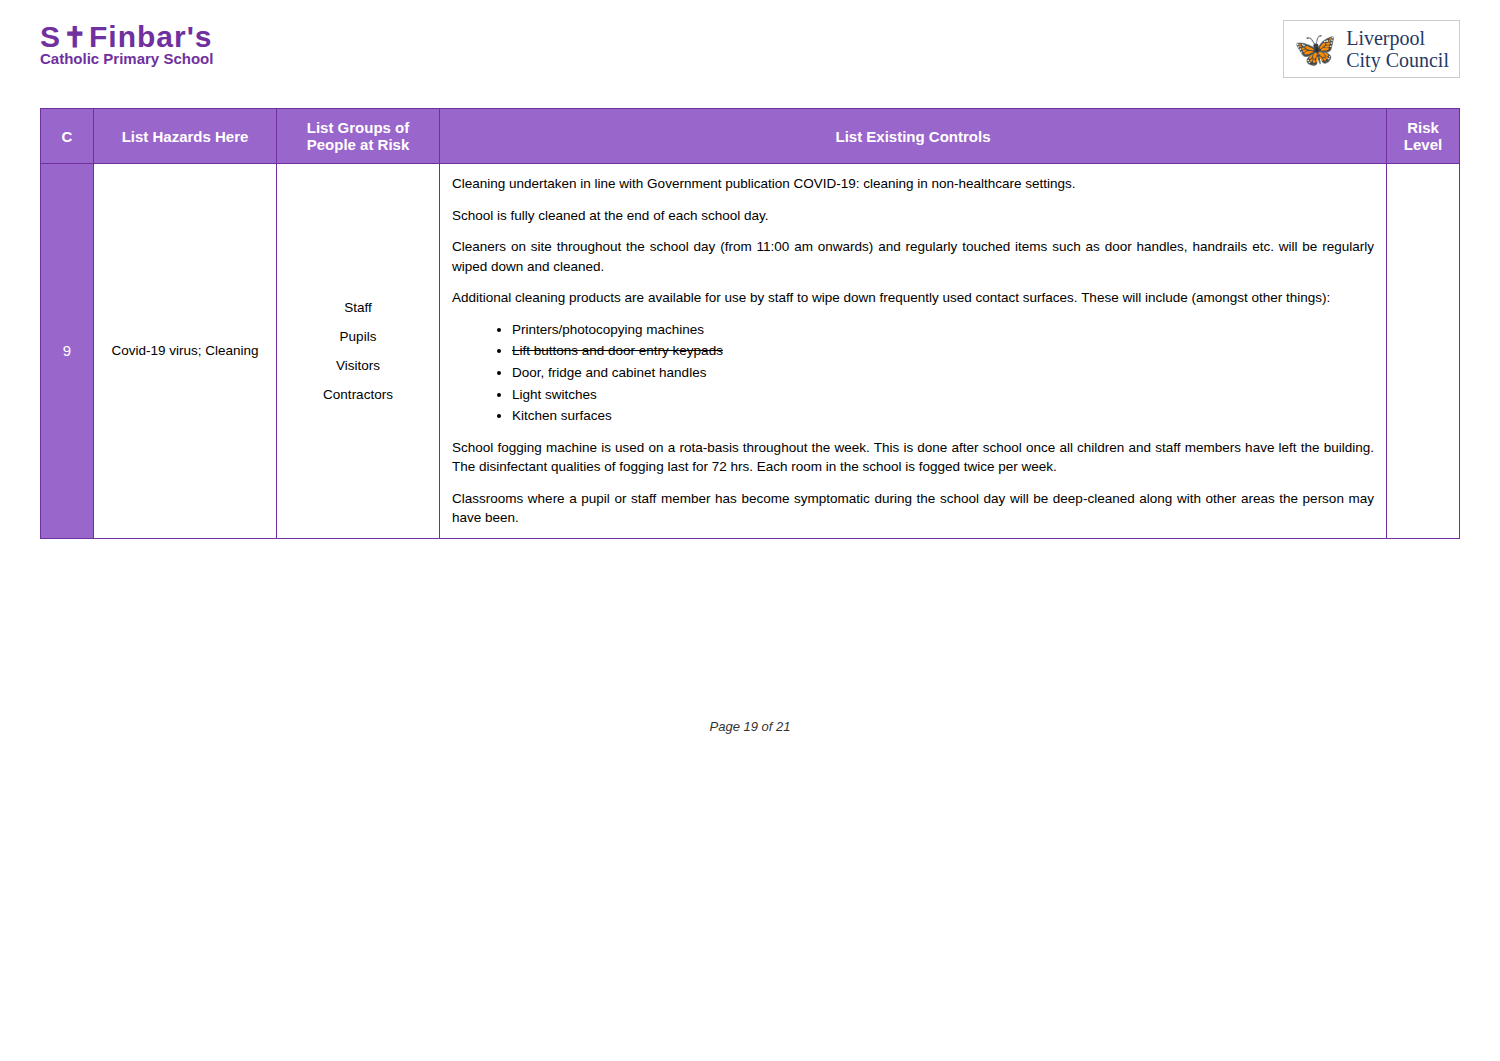S✝Finbar's
Catholic Primary School
🦋
Liverpool
City Council
| C | List Hazards Here | List Groups of People at Risk | List Existing Controls | Risk Level |
| --- | --- | --- | --- | --- |
| 9 | Covid-19 virus; Cleaning | Staff Pupils Visitors Contractors | Cleaning undertaken in line with Government publication COVID-19: cleaning in non-healthcare settings. School is fully cleaned at the end of each school day. Cleaners on site throughout the school day (from 11:00 am onwards) and regularly touched items such as door handles, handrails etc. will be regularly wiped down and cleaned. Additional cleaning products are available for use by staff to wipe down frequently used contact surfaces. These will include (amongst other things): Printers/photocopying machines Lift buttons and door entry keypads Door, fridge and cabinet handles Light switches Kitchen surfaces School fogging machine is used on a rota-basis throughout the week. This is done after school once all children and staff members have left the building. The disinfectant qualities of fogging last for 72 hrs. Each room in the school is fogged twice per week. Classrooms where a pupil or staff member has become symptomatic during the school day will be deep-cleaned along with other areas the person may have been. | |
Page 19 of 21